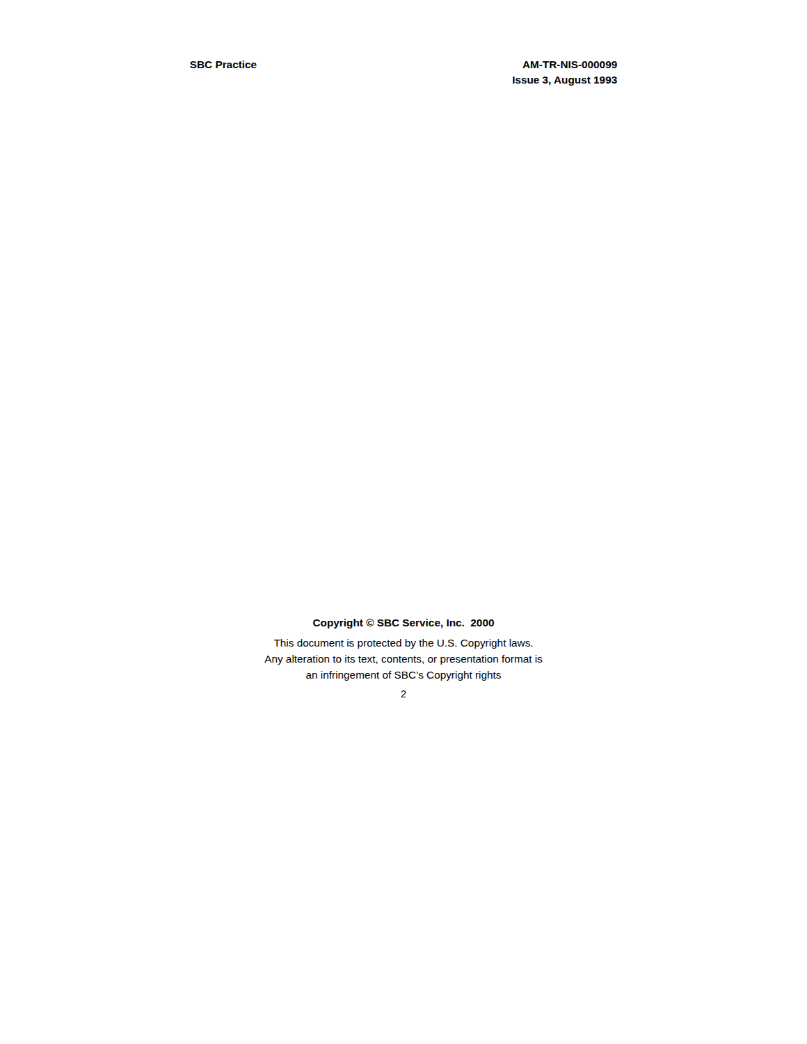SBC Practice
AM-TR-NIS-000099
Issue 3, August 1993
Copyright © SBC Service, Inc. 2000
This document is protected by the U.S. Copyright laws.
Any alteration to its text, contents, or presentation format is
an infringement of SBC’s Copyright rights
2